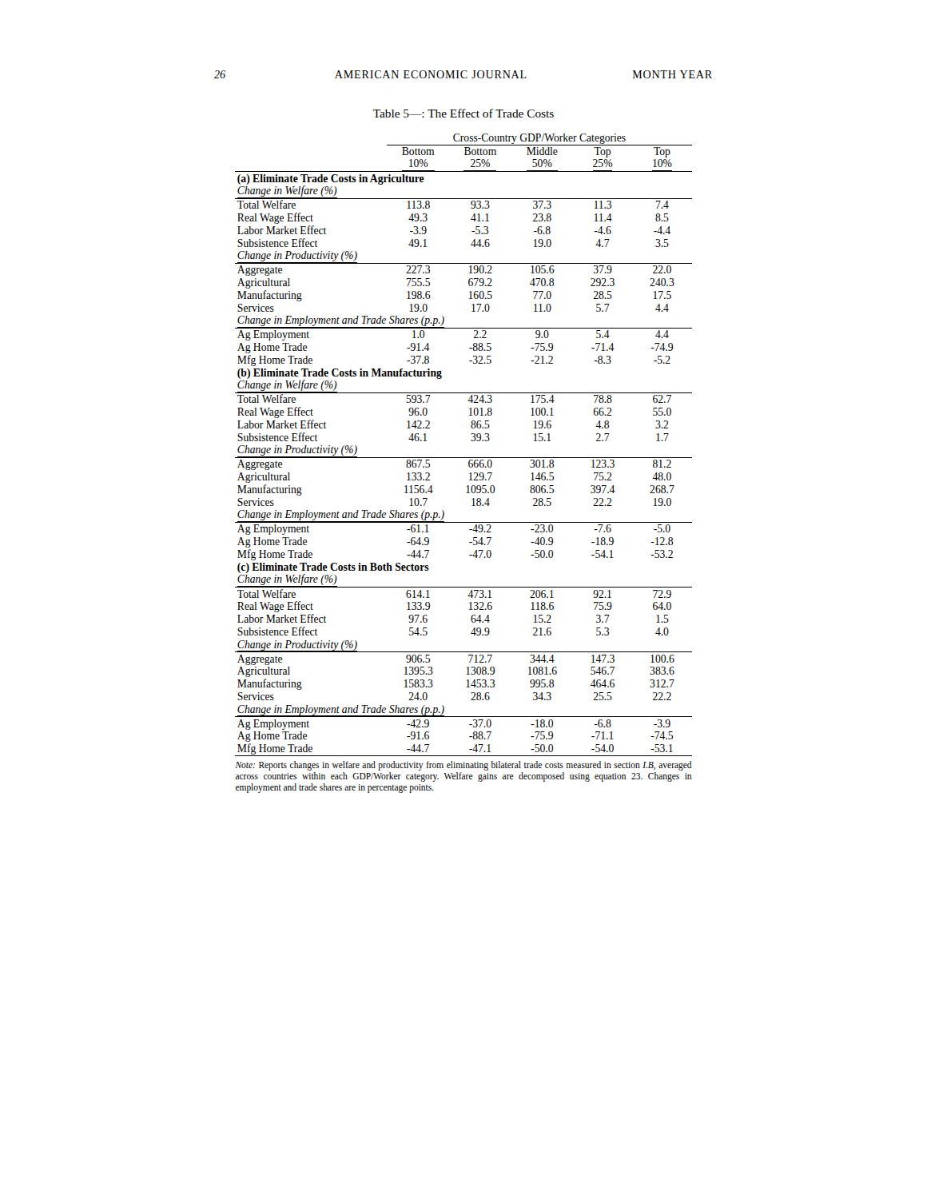26
AMERICAN ECONOMIC JOURNAL
MONTH YEAR
Table 5—: The Effect of Trade Costs
| | Cross-Country GDP/Worker Categories |
| | Bottom 10% | Bottom 25% | Middle 50% | Top 25% | Top 10% |
| (a) Eliminate Trade Costs in Agriculture |
| Change in Welfare (%) |
| Total Welfare | 113.8 | 93.3 | 37.3 | 11.3 | 7.4 |
| Real Wage Effect | 49.3 | 41.1 | 23.8 | 11.4 | 8.5 |
| Labor Market Effect | -3.9 | -5.3 | -6.8 | -4.6 | -4.4 |
| Subsistence Effect | 49.1 | 44.6 | 19.0 | 4.7 | 3.5 |
| Change in Productivity (%) |
| Aggregate | 227.3 | 190.2 | 105.6 | 37.9 | 22.0 |
| Agricultural | 755.5 | 679.2 | 470.8 | 292.3 | 240.3 |
| Manufacturing | 198.6 | 160.5 | 77.0 | 28.5 | 17.5 |
| Services | 19.0 | 17.0 | 11.0 | 5.7 | 4.4 |
| Change in Employment and Trade Shares (p.p.) |
| Ag Employment | 1.0 | 2.2 | 9.0 | 5.4 | 4.4 |
| Ag Home Trade | -91.4 | -88.5 | -75.9 | -71.4 | -74.9 |
| Mfg Home Trade | -37.8 | -32.5 | -21.2 | -8.3 | -5.2 |
| (b) Eliminate Trade Costs in Manufacturing |
| Change in Welfare (%) |
| Total Welfare | 593.7 | 424.3 | 175.4 | 78.8 | 62.7 |
| Real Wage Effect | 96.0 | 101.8 | 100.1 | 66.2 | 55.0 |
| Labor Market Effect | 142.2 | 86.5 | 19.6 | 4.8 | 3.2 |
| Subsistence Effect | 46.1 | 39.3 | 15.1 | 2.7 | 1.7 |
| Change in Productivity (%) |
| Aggregate | 867.5 | 666.0 | 301.8 | 123.3 | 81.2 |
| Agricultural | 133.2 | 129.7 | 146.5 | 75.2 | 48.0 |
| Manufacturing | 1156.4 | 1095.0 | 806.5 | 397.4 | 268.7 |
| Services | 10.7 | 18.4 | 28.5 | 22.2 | 19.0 |
| Change in Employment and Trade Shares (p.p.) |
| Ag Employment | -61.1 | -49.2 | -23.0 | -7.6 | -5.0 |
| Ag Home Trade | -64.9 | -54.7 | -40.9 | -18.9 | -12.8 |
| Mfg Home Trade | -44.7 | -47.0 | -50.0 | -54.1 | -53.2 |
| (c) Eliminate Trade Costs in Both Sectors |
| Change in Welfare (%) |
| Total Welfare | 614.1 | 473.1 | 206.1 | 92.1 | 72.9 |
| Real Wage Effect | 133.9 | 132.6 | 118.6 | 75.9 | 64.0 |
| Labor Market Effect | 97.6 | 64.4 | 15.2 | 3.7 | 1.5 |
| Subsistence Effect | 54.5 | 49.9 | 21.6 | 5.3 | 4.0 |
| Change in Productivity (%) |
| Aggregate | 906.5 | 712.7 | 344.4 | 147.3 | 100.6 |
| Agricultural | 1395.3 | 1308.9 | 1081.6 | 546.7 | 383.6 |
| Manufacturing | 1583.3 | 1453.3 | 995.8 | 464.6 | 312.7 |
| Services | 24.0 | 28.6 | 34.3 | 25.5 | 22.2 |
| Change in Employment and Trade Shares (p.p.) |
| Ag Employment | -42.9 | -37.0 | -18.0 | -6.8 | -3.9 |
| Ag Home Trade | -91.6 | -88.7 | -75.9 | -71.1 | -74.5 |
| Mfg Home Trade | -44.7 | -47.1 | -50.0 | -54.0 | -53.1 |
Note: Reports changes in welfare and productivity from eliminating bilateral trade costs measured in section I.B, averaged across countries within each GDP/Worker category. Welfare gains are decomposed using equation 23. Changes in employment and trade shares are in percentage points.